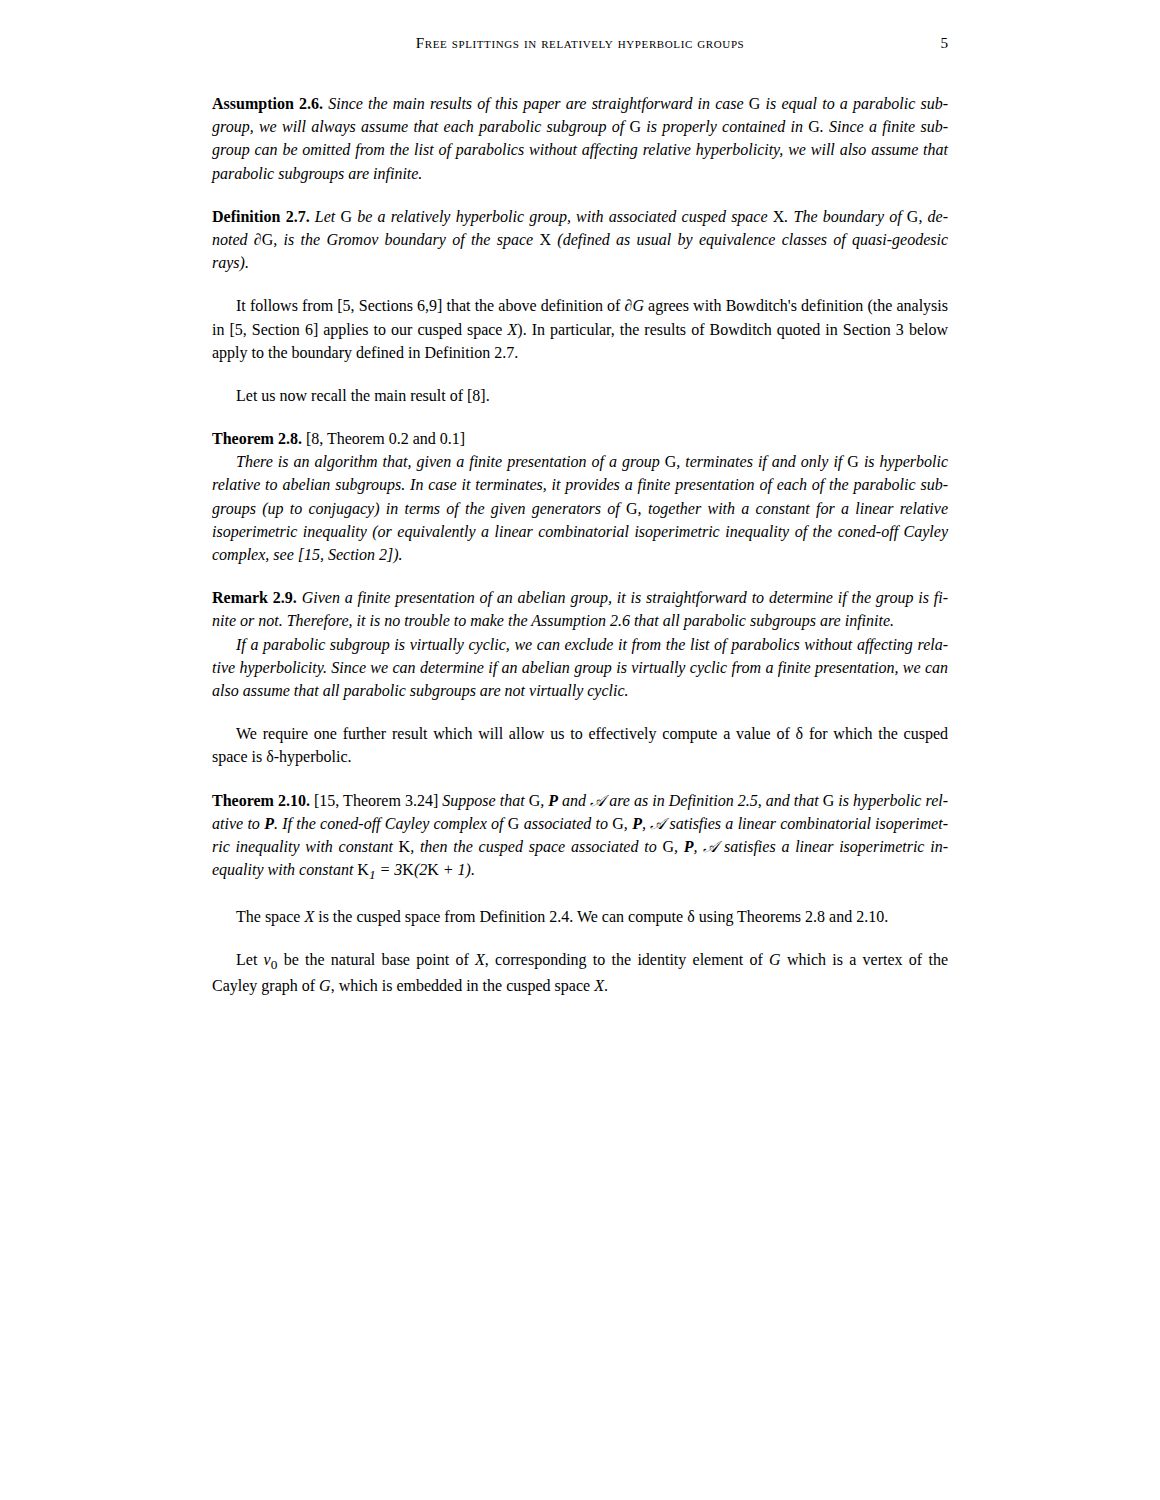Free splittings in relatively hyperbolic groups 5
Assumption 2.6. Since the main results of this paper are straightforward in case G is equal to a parabolic subgroup, we will always assume that each parabolic subgroup of G is properly contained in G. Since a finite subgroup can be omitted from the list of parabolics without affecting relative hyperbolicity, we will also assume that parabolic subgroups are infinite.
Definition 2.7. Let G be a relatively hyperbolic group, with associated cusped space X. The boundary of G, denoted ∂G, is the Gromov boundary of the space X (defined as usual by equivalence classes of quasi-geodesic rays).
It follows from [5, Sections 6,9] that the above definition of ∂G agrees with Bowditch's definition (the analysis in [5, Section 6] applies to our cusped space X). In particular, the results of Bowditch quoted in Section 3 below apply to the boundary defined in Definition 2.7.
Let us now recall the main result of [8].
Theorem 2.8. [8, Theorem 0.2 and 0.1] There is an algorithm that, given a finite presentation of a group G, terminates if and only if G is hyperbolic relative to abelian subgroups. In case it terminates, it provides a finite presentation of each of the parabolic subgroups (up to conjugacy) in terms of the given generators of G, together with a constant for a linear relative isoperimetric inequality (or equivalently a linear combinatorial isoperimetric inequality of the coned-off Cayley complex, see [15, Section 2]).
Remark 2.9. Given a finite presentation of an abelian group, it is straightforward to determine if the group is finite or not. Therefore, it is no trouble to make the Assumption 2.6 that all parabolic subgroups are infinite. If a parabolic subgroup is virtually cyclic, we can exclude it from the list of parabolics without affecting relative hyperbolicity. Since we can determine if an abelian group is virtually cyclic from a finite presentation, we can also assume that all parabolic subgroups are not virtually cyclic.
We require one further result which will allow us to effectively compute a value of δ for which the cusped space is δ-hyperbolic.
Theorem 2.10. [15, Theorem 3.24] Suppose that G, P and 𝒜 are as in Definition 2.5, and that G is hyperbolic relative to P. If the coned-off Cayley complex of G associated to G, P, 𝒜 satisfies a linear combinatorial isoperimetric inequality with constant K, then the cusped space associated to G, P, 𝒜 satisfies a linear isoperimetric inequality with constant K1 = 3K(2K + 1).
The space X is the cusped space from Definition 2.4. We can compute δ using Theorems 2.8 and 2.10.
Let v0 be the natural base point of X, corresponding to the identity element of G which is a vertex of the Cayley graph of G, which is embedded in the cusped space X.